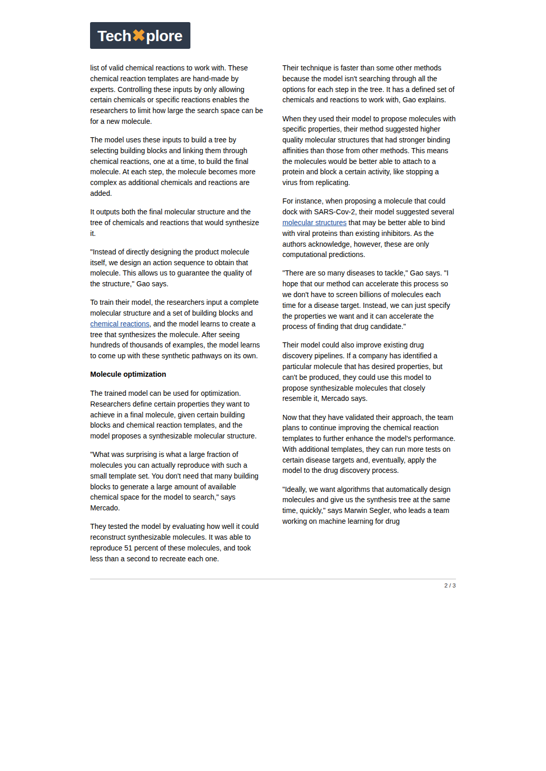Tech✖plore
list of valid chemical reactions to work with. These chemical reaction templates are hand-made by experts. Controlling these inputs by only allowing certain chemicals or specific reactions enables the researchers to limit how large the search space can be for a new molecule.
The model uses these inputs to build a tree by selecting building blocks and linking them through chemical reactions, one at a time, to build the final molecule. At each step, the molecule becomes more complex as additional chemicals and reactions are added.
It outputs both the final molecular structure and the tree of chemicals and reactions that would synthesize it.
"Instead of directly designing the product molecule itself, we design an action sequence to obtain that molecule. This allows us to guarantee the quality of the structure," Gao says.
To train their model, the researchers input a complete molecular structure and a set of building blocks and chemical reactions, and the model learns to create a tree that synthesizes the molecule. After seeing hundreds of thousands of examples, the model learns to come up with these synthetic pathways on its own.
Molecule optimization
The trained model can be used for optimization. Researchers define certain properties they want to achieve in a final molecule, given certain building blocks and chemical reaction templates, and the model proposes a synthesizable molecular structure.
"What was surprising is what a large fraction of molecules you can actually reproduce with such a small template set. You don't need that many building blocks to generate a large amount of available chemical space for the model to search," says Mercado.
They tested the model by evaluating how well it could reconstruct synthesizable molecules. It was able to reproduce 51 percent of these molecules, and took less than a second to recreate each one.
Their technique is faster than some other methods because the model isn't searching through all the options for each step in the tree. It has a defined set of chemicals and reactions to work with, Gao explains.
When they used their model to propose molecules with specific properties, their method suggested higher quality molecular structures that had stronger binding affinities than those from other methods. This means the molecules would be better able to attach to a protein and block a certain activity, like stopping a virus from replicating.
For instance, when proposing a molecule that could dock with SARS-Cov-2, their model suggested several molecular structures that may be better able to bind with viral proteins than existing inhibitors. As the authors acknowledge, however, these are only computational predictions.
"There are so many diseases to tackle," Gao says. "I hope that our method can accelerate this process so we don't have to screen billions of molecules each time for a disease target. Instead, we can just specify the properties we want and it can accelerate the process of finding that drug candidate."
Their model could also improve existing drug discovery pipelines. If a company has identified a particular molecule that has desired properties, but can't be produced, they could use this model to propose synthesizable molecules that closely resemble it, Mercado says.
Now that they have validated their approach, the team plans to continue improving the chemical reaction templates to further enhance the model's performance. With additional templates, they can run more tests on certain disease targets and, eventually, apply the model to the drug discovery process.
"Ideally, we want algorithms that automatically design molecules and give us the synthesis tree at the same time, quickly," says Marwin Segler, who leads a team working on machine learning for drug
2 / 3